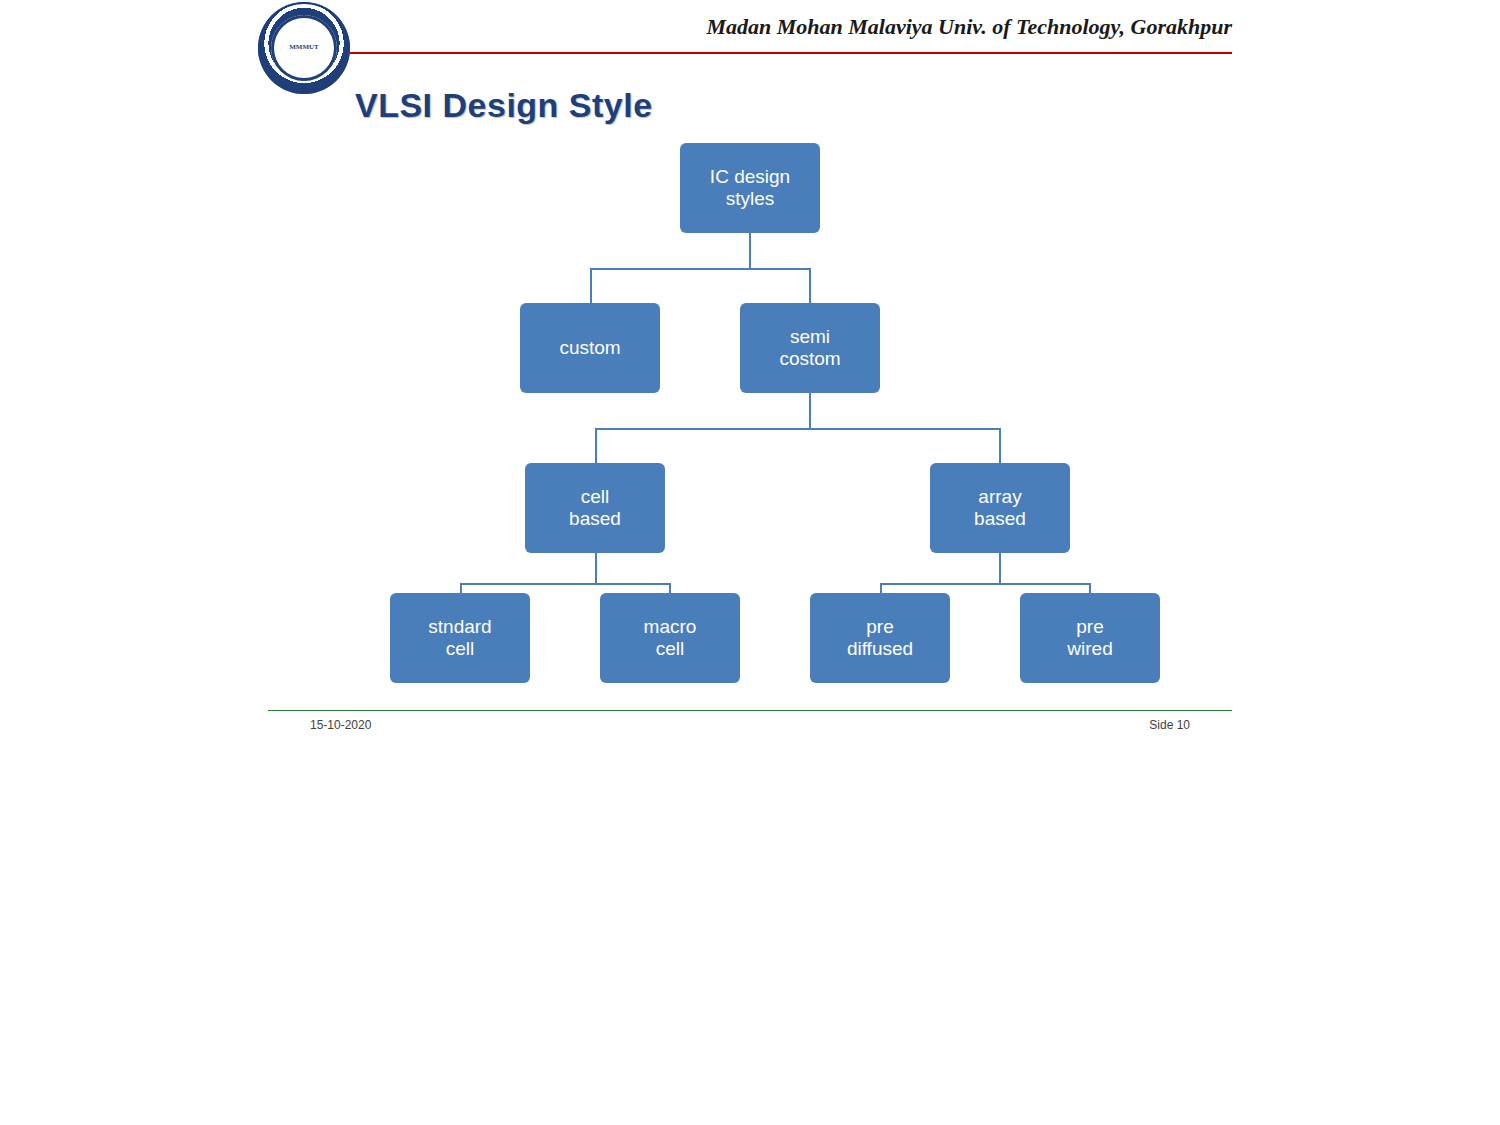MMMUT
Madan Mohan Malaviya Univ. of Technology, Gorakhpur
VLSI Design Style
IC design
styles
custom
semi
costom
cell
based
array
based
stndard
cell
macro
cell
pre
diffused
pre
wired
15-10-2020
Side 10